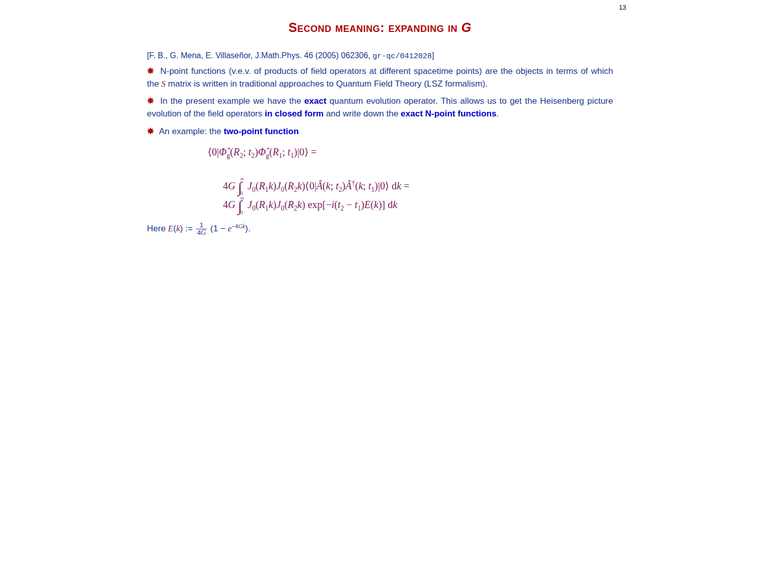13
Second meaning: expanding in G
[F. B., G. Mena, E. Villaseñor, J.Math.Phys. 46 (2005) 062306, gr-qc/0412028]
✵ N-point functions (v.e.v. of products of field operators at different spacetime points) are the objects in terms of which the S matrix is written in traditional approaches to Quantum Field Theory (LSZ formalism).
✵ In the present example we have the exact quantum evolution operator. This allows us to get the Heisenberg picture evolution of the field operators in closed form and write down the exact N-point functions.
✵ An example: the two-point function
⟨0|Φ̂g(R2; t2)Φ̂g(R1; t1)|0⟩ =
4G ∫∞0 J0(R1k)J0(R2k)⟨0|Â(k; t2)Â†(k; t1)|0⟩ dk =
4G ∫∞0 J0(R1k)J0(R2k) exp[−i(t2 − t1)E(k)] dk
Here E(k) := 14G (1 − e−4Gk).